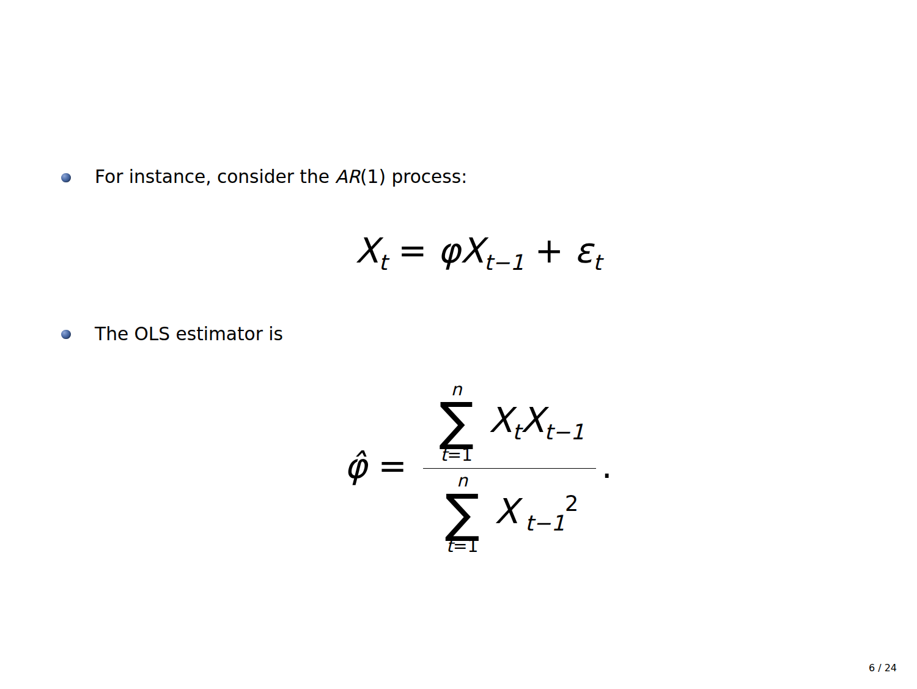For instance, consider the AR(1) process:
Xt = φXt−1 + εt
The OLS estimator is
φ̂ = n∑t=1 XtXt−1 n∑t=1 X t−12 .
6 / 24